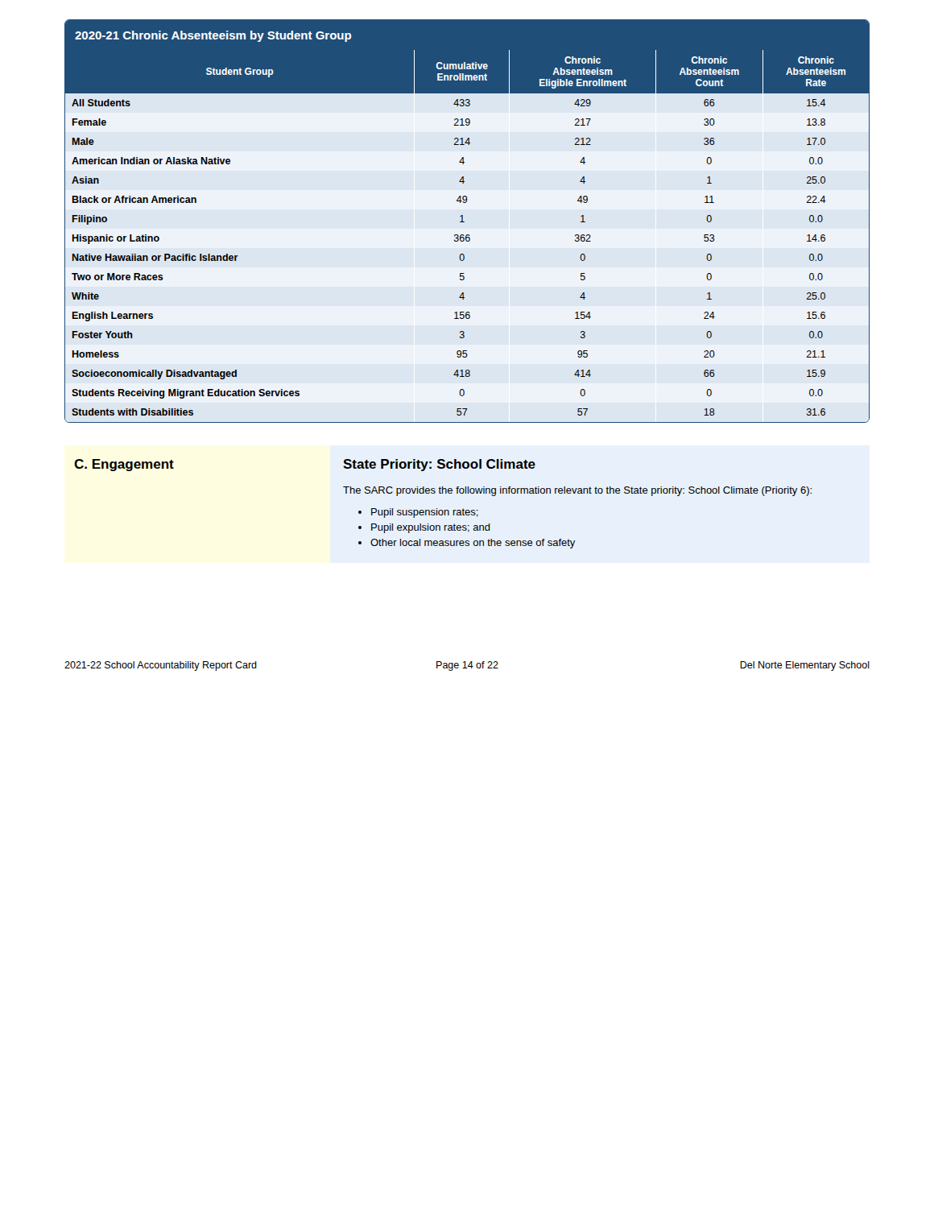2020-21 Chronic Absenteeism by Student Group
| Student Group | Cumulative Enrollment | Chronic Absenteeism Eligible Enrollment | Chronic Absenteeism Count | Chronic Absenteeism Rate |
| --- | --- | --- | --- | --- |
| All Students | 433 | 429 | 66 | 15.4 |
| Female | 219 | 217 | 30 | 13.8 |
| Male | 214 | 212 | 36 | 17.0 |
| American Indian or Alaska Native | 4 | 4 | 0 | 0.0 |
| Asian | 4 | 4 | 1 | 25.0 |
| Black or African American | 49 | 49 | 11 | 22.4 |
| Filipino | 1 | 1 | 0 | 0.0 |
| Hispanic or Latino | 366 | 362 | 53 | 14.6 |
| Native Hawaiian or Pacific Islander | 0 | 0 | 0 | 0.0 |
| Two or More Races | 5 | 5 | 0 | 0.0 |
| White | 4 | 4 | 1 | 25.0 |
| English Learners | 156 | 154 | 24 | 15.6 |
| Foster Youth | 3 | 3 | 0 | 0.0 |
| Homeless | 95 | 95 | 20 | 21.1 |
| Socioeconomically Disadvantaged | 418 | 414 | 66 | 15.9 |
| Students Receiving Migrant Education Services | 0 | 0 | 0 | 0.0 |
| Students with Disabilities | 57 | 57 | 18 | 31.6 |
C. Engagement
State Priority: School Climate
The SARC provides the following information relevant to the State priority: School Climate (Priority 6):
Pupil suspension rates;
Pupil expulsion rates; and
Other local measures on the sense of safety
2021-22 School Accountability Report Card
Page 14 of 22
Del Norte Elementary School